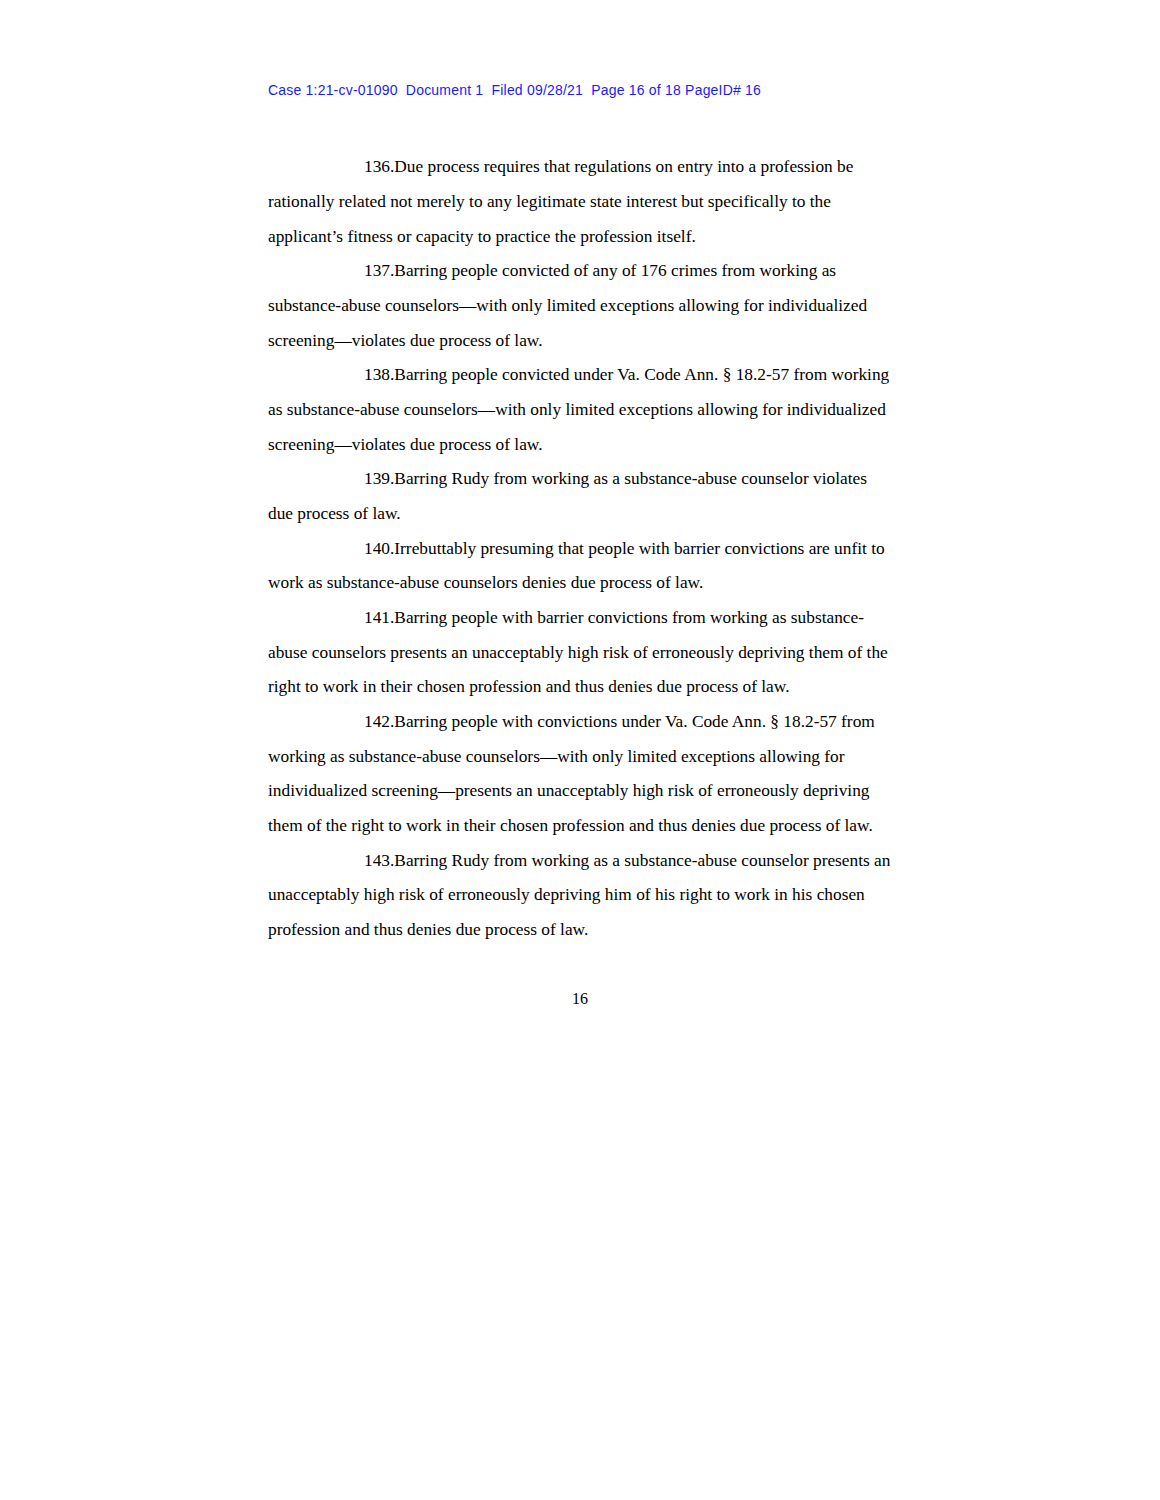Case 1:21-cv-01090 Document 1 Filed 09/28/21 Page 16 of 18 PageID# 16
136. Due process requires that regulations on entry into a profession be rationally related not merely to any legitimate state interest but specifically to the applicant’s fitness or capacity to practice the profession itself.
137. Barring people convicted of any of 176 crimes from working as substance-abuse counselors—with only limited exceptions allowing for individualized screening—violates due process of law.
138. Barring people convicted under Va. Code Ann. § 18.2-57 from working as substance-abuse counselors—with only limited exceptions allowing for individualized screening—violates due process of law.
139. Barring Rudy from working as a substance-abuse counselor violates due process of law.
140. Irrebuttably presuming that people with barrier convictions are unfit to work as substance-abuse counselors denies due process of law.
141. Barring people with barrier convictions from working as substance-abuse counselors presents an unacceptably high risk of erroneously depriving them of the right to work in their chosen profession and thus denies due process of law.
142. Barring people with convictions under Va. Code Ann. § 18.2-57 from working as substance-abuse counselors—with only limited exceptions allowing for individualized screening—presents an unacceptably high risk of erroneously depriving them of the right to work in their chosen profession and thus denies due process of law.
143. Barring Rudy from working as a substance-abuse counselor presents an unacceptably high risk of erroneously depriving him of his right to work in his chosen profession and thus denies due process of law.
16